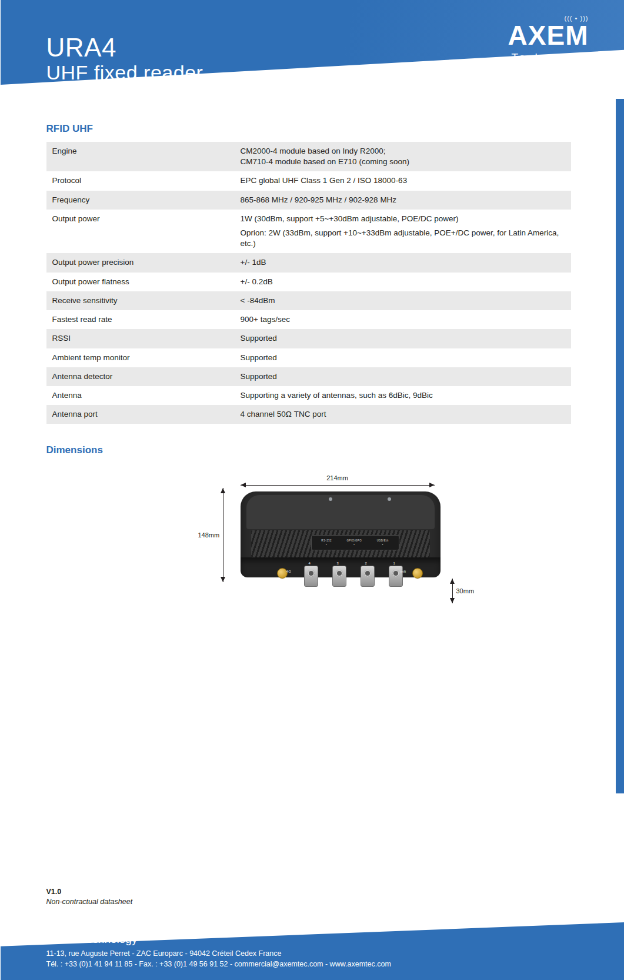URA4 UHF fixed reader
((( • )))
AXEM
Technology
RFID UHF
| Engine | CM2000-4 module based on Indy R2000; CM710-4 module based on E710 (coming soon) |
| Protocol | EPC global UHF Class 1 Gen 2 / ISO 18000-63 |
| Frequency | 865-868 MHz / 920-925 MHz / 902-928 MHz |
| Output power | 1W (30dBm, support +5~+30dBm adjustable, POE/DC power) Oprion: 2W (33dBm, support +10~+33dBm adjustable, POE+/DC power, for Latin America, etc.) |
| Output power precision | +/- 1dB |
| Output power flatness | +/- 0.2dB |
| Receive sensitivity | < -84dBm |
| Fastest read rate | 900+ tags/sec |
| RSSI | Supported |
| Ambient temp monitor | Supported |
| Antenna detector | Supported |
| Antenna | Supporting a variety of antennas, such as 6dBic, 9dBic |
| Antenna port | 4 channel 50Ω TNC port |
Dimensions
214mm
148mm
RS-232
• GPIO/GPO
• USB/Eth
•
4G
4
3
2
1
wifi
30mm
V1.0
Non-contractual datasheet
AXEM Technology
11-13, rue Auguste Perret - ZAC Europarc - 94042 Créteil Cedex France
Tél. : +33 (0)1 41 94 11 85 - Fax. : +33 (0)1 49 56 91 52 - commercial@axemtec.com - www.axemtec.com